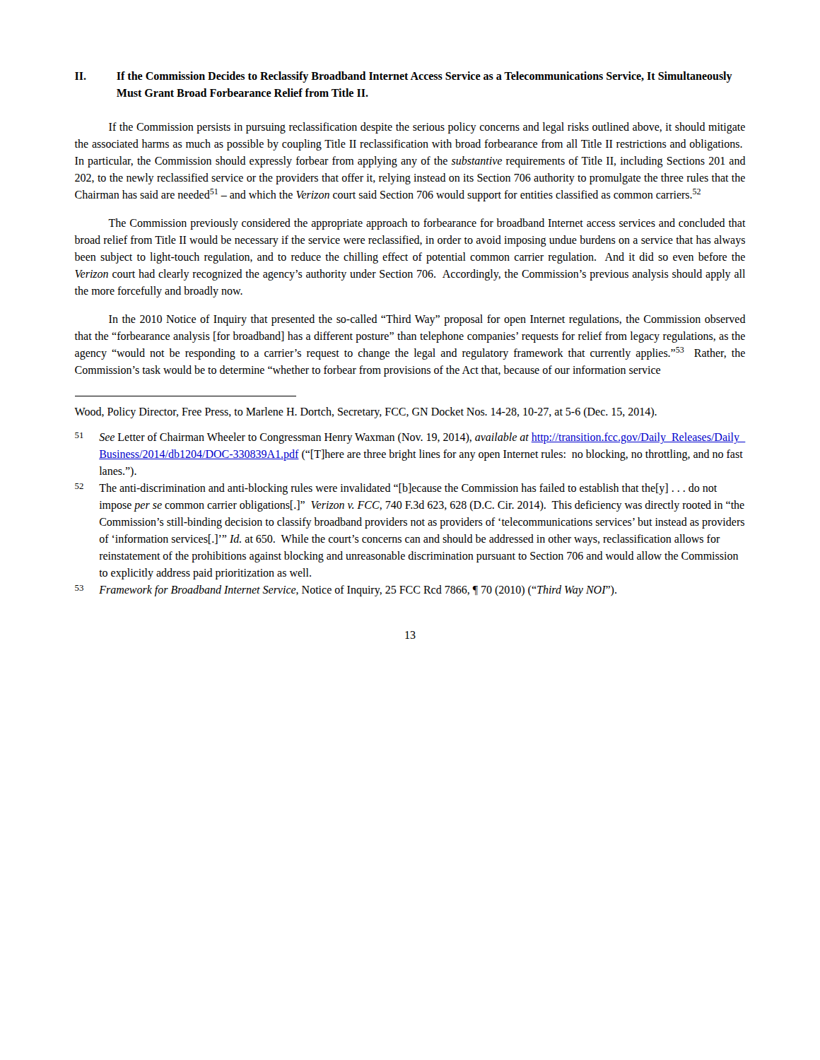II. If the Commission Decides to Reclassify Broadband Internet Access Service as a Telecommunications Service, It Simultaneously Must Grant Broad Forbearance Relief from Title II.
If the Commission persists in pursuing reclassification despite the serious policy concerns and legal risks outlined above, it should mitigate the associated harms as much as possible by coupling Title II reclassification with broad forbearance from all Title II restrictions and obligations. In particular, the Commission should expressly forbear from applying any of the substantive requirements of Title II, including Sections 201 and 202, to the newly reclassified service or the providers that offer it, relying instead on its Section 706 authority to promulgate the three rules that the Chairman has said are needed51 – and which the Verizon court said Section 706 would support for entities classified as common carriers.52
The Commission previously considered the appropriate approach to forbearance for broadband Internet access services and concluded that broad relief from Title II would be necessary if the service were reclassified, in order to avoid imposing undue burdens on a service that has always been subject to light-touch regulation, and to reduce the chilling effect of potential common carrier regulation. And it did so even before the Verizon court had clearly recognized the agency’s authority under Section 706. Accordingly, the Commission’s previous analysis should apply all the more forcefully and broadly now.
In the 2010 Notice of Inquiry that presented the so-called “Third Way” proposal for open Internet regulations, the Commission observed that the “forbearance analysis [for broadband] has a different posture” than telephone companies’ requests for relief from legacy regulations, as the agency “would not be responding to a carrier’s request to change the legal and regulatory framework that currently applies.”53 Rather, the Commission’s task would be to determine “whether to forbear from provisions of the Act that, because of our information service
Wood, Policy Director, Free Press, to Marlene H. Dortch, Secretary, FCC, GN Docket Nos. 14-28, 10-27, at 5-6 (Dec. 15, 2014).
51 See Letter of Chairman Wheeler to Congressman Henry Waxman (Nov. 19, 2014), available at http://transition.fcc.gov/Daily_Releases/Daily_Business/2014/db1204/DOC-330839A1.pdf (“[T]here are three bright lines for any open Internet rules: no blocking, no throttling, and no fast lanes.”).
52 The anti-discrimination and anti-blocking rules were invalidated “[b]ecause the Commission has failed to establish that the[y] . . . do not impose per se common carrier obligations[.]” Verizon v. FCC, 740 F.3d 623, 628 (D.C. Cir. 2014). This deficiency was directly rooted in “the Commission’s still-binding decision to classify broadband providers not as providers of ‘telecommunications services’ but instead as providers of ‘information services[.]’” Id. at 650. While the court’s concerns can and should be addressed in other ways, reclassification allows for reinstatement of the prohibitions against blocking and unreasonable discrimination pursuant to Section 706 and would allow the Commission to explicitly address paid prioritization as well.
53 Framework for Broadband Internet Service, Notice of Inquiry, 25 FCC Rcd 7866, ¶ 70 (2010) (“Third Way NOI”).
13